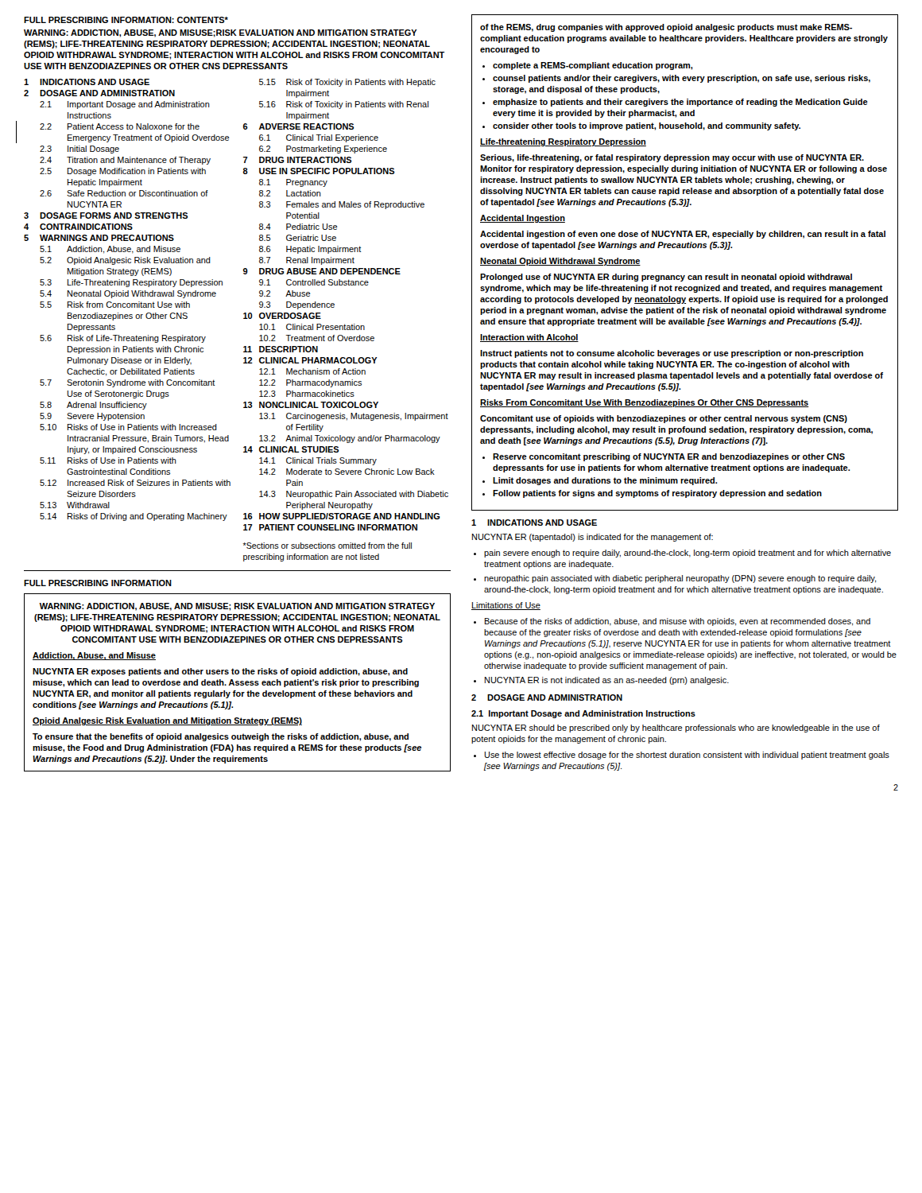FULL PRESCRIBING INFORMATION: CONTENTS*
WARNING: ADDICTION, ABUSE, AND MISUSE;RISK EVALUATION AND MITIGATION STRATEGY (REMS); LIFE-THREATENING RESPIRATORY DEPRESSION; ACCIDENTAL INGESTION; NEONATAL OPIOID WITHDRAWAL SYNDROME; INTERACTION WITH ALCOHOL and RISKS FROM CONCOMITANT USE WITH BENZODIAZEPINES OR OTHER CNS DEPRESSANTS
1 INDICATIONS AND USAGE
2 DOSAGE AND ADMINISTRATION
2.1 Important Dosage and Administration Instructions
2.2 Patient Access to Naloxone for the Emergency Treatment of Opioid Overdose
2.3 Initial Dosage
2.4 Titration and Maintenance of Therapy
2.5 Dosage Modification in Patients with Hepatic Impairment
2.6 Safe Reduction or Discontinuation of NUCYNTA ER
3 DOSAGE FORMS AND STRENGTHS
4 CONTRAINDICATIONS
5 WARNINGS AND PRECAUTIONS
5.1 Addiction, Abuse, and Misuse
5.2 Opioid Analgesic Risk Evaluation and Mitigation Strategy (REMS)
5.3 Life-Threatening Respiratory Depression
5.4 Neonatal Opioid Withdrawal Syndrome
5.5 Risk from Concomitant Use with Benzodiazepines or Other CNS Depressants
5.6 Risk of Life-Threatening Respiratory Depression in Patients with Chronic Pulmonary Disease or in Elderly, Cachectic, or Debilitated Patients
5.7 Serotonin Syndrome with Concomitant Use of Serotonergic Drugs
5.8 Adrenal Insufficiency
5.9 Severe Hypotension
5.10 Risks of Use in Patients with Increased Intracranial Pressure, Brain Tumors, Head Injury, or Impaired Consciousness
5.11 Risks of Use in Patients with Gastrointestinal Conditions
5.12 Increased Risk of Seizures in Patients with Seizure Disorders
5.13 Withdrawal
5.14 Risks of Driving and Operating Machinery
5.15 Risk of Toxicity in Patients with Hepatic Impairment
5.16 Risk of Toxicity in Patients with Renal Impairment
6 ADVERSE REACTIONS
6.1 Clinical Trial Experience
6.2 Postmarketing Experience
7 DRUG INTERACTIONS
8 USE IN SPECIFIC POPULATIONS
8.1 Pregnancy
8.2 Lactation
8.3 Females and Males of Reproductive Potential
8.4 Pediatric Use
8.5 Geriatric Use
8.6 Hepatic Impairment
8.7 Renal Impairment
9 DRUG ABUSE AND DEPENDENCE
9.1 Controlled Substance
9.2 Abuse
9.3 Dependence
10 OVERDOSAGE
10.1 Clinical Presentation
10.2 Treatment of Overdose
11 DESCRIPTION
12 CLINICAL PHARMACOLOGY
12.1 Mechanism of Action
12.2 Pharmacodynamics
12.3 Pharmacokinetics
13 NONCLINICAL TOXICOLOGY
13.1 Carcinogenesis, Mutagenesis, Impairment of Fertility
13.2 Animal Toxicology and/or Pharmacology
14 CLINICAL STUDIES
14.1 Clinical Trials Summary
14.2 Moderate to Severe Chronic Low Back Pain
14.3 Neuropathic Pain Associated with Diabetic Peripheral Neuropathy
16 HOW SUPPLIED/STORAGE AND HANDLING
17 PATIENT COUNSELING INFORMATION
*Sections or subsections omitted from the full prescribing information are not listed
FULL PRESCRIBING INFORMATION
WARNING: ADDICTION, ABUSE, AND MISUSE; RISK EVALUATION AND MITIGATION STRATEGY (REMS); LIFE-THREATENING RESPIRATORY DEPRESSION; ACCIDENTAL INGESTION; NEONATAL OPIOID WITHDRAWAL SYNDROME; INTERACTION WITH ALCOHOL and RISKS FROM CONCOMITANT USE WITH BENZODIAZEPINES OR OTHER CNS DEPRESSANTS
Addiction, Abuse, and Misuse
NUCYNTA ER exposes patients and other users to the risks of opioid addiction, abuse, and misuse, which can lead to overdose and death. Assess each patient's risk prior to prescribing NUCYNTA ER, and monitor all patients regularly for the development of these behaviors and conditions [see Warnings and Precautions (5.1)].
Opioid Analgesic Risk Evaluation and Mitigation Strategy (REMS)
To ensure that the benefits of opioid analgesics outweigh the risks of addiction, abuse, and misuse, the Food and Drug Administration (FDA) has required a REMS for these products [see Warnings and Precautions (5.2)]. Under the requirements
of the REMS, drug companies with approved opioid analgesic products must make REMS-compliant education programs available to healthcare providers. Healthcare providers are strongly encouraged to
complete a REMS-compliant education program,
counsel patients and/or their caregivers, with every prescription, on safe use, serious risks, storage, and disposal of these products,
emphasize to patients and their caregivers the importance of reading the Medication Guide every time it is provided by their pharmacist, and
consider other tools to improve patient, household, and community safety.
Life-threatening Respiratory Depression
Serious, life-threatening, or fatal respiratory depression may occur with use of NUCYNTA ER. Monitor for respiratory depression, especially during initiation of NUCYNTA ER or following a dose increase. Instruct patients to swallow NUCYNTA ER tablets whole; crushing, chewing, or dissolving NUCYNTA ER tablets can cause rapid release and absorption of a potentially fatal dose of tapentadol [see Warnings and Precautions (5.3)].
Accidental Ingestion
Accidental ingestion of even one dose of NUCYNTA ER, especially by children, can result in a fatal overdose of tapentadol [see Warnings and Precautions (5.3)].
Neonatal Opioid Withdrawal Syndrome
Prolonged use of NUCYNTA ER during pregnancy can result in neonatal opioid withdrawal syndrome, which may be life-threatening if not recognized and treated, and requires management according to protocols developed by neonatology experts. If opioid use is required for a prolonged period in a pregnant woman, advise the patient of the risk of neonatal opioid withdrawal syndrome and ensure that appropriate treatment will be available [see Warnings and Precautions (5.4)].
Interaction with Alcohol
Instruct patients not to consume alcoholic beverages or use prescription or non-prescription products that contain alcohol while taking NUCYNTA ER. The co-ingestion of alcohol with NUCYNTA ER may result in increased plasma tapentadol levels and a potentially fatal overdose of tapentadol [see Warnings and Precautions (5.5)].
Risks From Concomitant Use With Benzodiazepines Or Other CNS Depressants
Concomitant use of opioids with benzodiazepines or other central nervous system (CNS) depressants, including alcohol, may result in profound sedation, respiratory depression, coma, and death [see Warnings and Precautions (5.5), Drug Interactions (7)].
Reserve concomitant prescribing of NUCYNTA ER and benzodiazepines or other CNS depressants for use in patients for whom alternative treatment options are inadequate.
Limit dosages and durations to the minimum required.
Follow patients for signs and symptoms of respiratory depression and sedation
1 INDICATIONS AND USAGE
NUCYNTA ER (tapentadol) is indicated for the management of:
pain severe enough to require daily, around-the-clock, long-term opioid treatment and for which alternative treatment options are inadequate.
neuropathic pain associated with diabetic peripheral neuropathy (DPN) severe enough to require daily, around-the-clock, long-term opioid treatment and for which alternative treatment options are inadequate.
Limitations of Use
Because of the risks of addiction, abuse, and misuse with opioids, even at recommended doses, and because of the greater risks of overdose and death with extended-release opioid formulations [see Warnings and Precautions (5.1)], reserve NUCYNTA ER for use in patients for whom alternative treatment options (e.g., non-opioid analgesics or immediate-release opioids) are ineffective, not tolerated, or would be otherwise inadequate to provide sufficient management of pain.
NUCYNTA ER is not indicated as an as-needed (prn) analgesic.
2 DOSAGE AND ADMINISTRATION
2.1 Important Dosage and Administration Instructions
NUCYNTA ER should be prescribed only by healthcare professionals who are knowledgeable in the use of potent opioids for the management of chronic pain.
Use the lowest effective dosage for the shortest duration consistent with individual patient treatment goals [see Warnings and Precautions (5)].
2